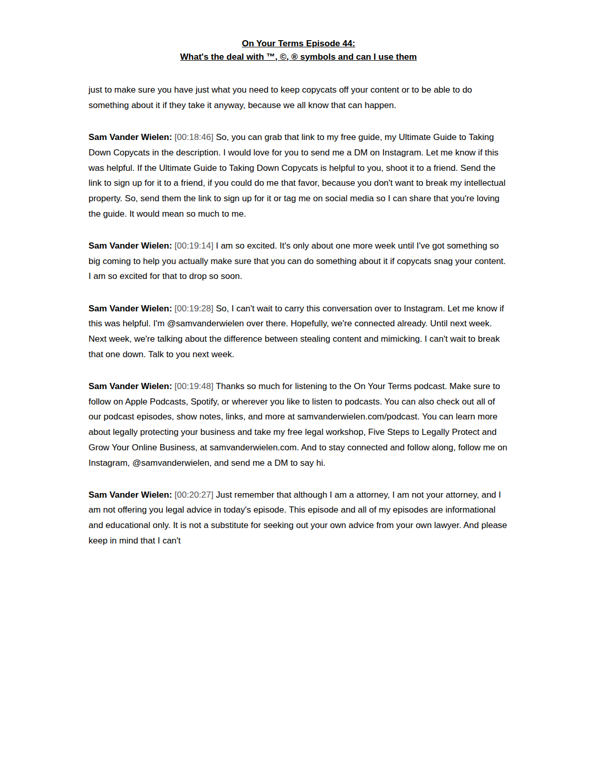On Your Terms Episode 44:
What's the deal with ™, ©, ® symbols and can I use them
just to make sure you have just what you need to keep copycats off your content or to be able to do something about it if they take it anyway, because we all know that can happen.
Sam Vander Wielen: [00:18:46] So, you can grab that link to my free guide, my Ultimate Guide to Taking Down Copycats in the description. I would love for you to send me a DM on Instagram. Let me know if this was helpful. If the Ultimate Guide to Taking Down Copycats is helpful to you, shoot it to a friend. Send the link to sign up for it to a friend, if you could do me that favor, because you don't want to break my intellectual property. So, send them the link to sign up for it or tag me on social media so I can share that you're loving the guide. It would mean so much to me.
Sam Vander Wielen: [00:19:14] I am so excited. It's only about one more week until I've got something so big coming to help you actually make sure that you can do something about it if copycats snag your content. I am so excited for that to drop so soon.
Sam Vander Wielen: [00:19:28] So, I can't wait to carry this conversation over to Instagram. Let me know if this was helpful. I'm @samvanderwielen over there. Hopefully, we're connected already. Until next week. Next week, we're talking about the difference between stealing content and mimicking. I can't wait to break that one down. Talk to you next week.
Sam Vander Wielen: [00:19:48] Thanks so much for listening to the On Your Terms podcast. Make sure to follow on Apple Podcasts, Spotify, or wherever you like to listen to podcasts. You can also check out all of our podcast episodes, show notes, links, and more at samvanderwielen.com/podcast. You can learn more about legally protecting your business and take my free legal workshop, Five Steps to Legally Protect and Grow Your Online Business, at samvanderwielen.com. And to stay connected and follow along, follow me on Instagram, @samvanderwielen, and send me a DM to say hi.
Sam Vander Wielen: [00:20:27] Just remember that although I am a attorney, I am not your attorney, and I am not offering you legal advice in today's episode. This episode and all of my episodes are informational and educational only. It is not a substitute for seeking out your own advice from your own lawyer. And please keep in mind that I can't